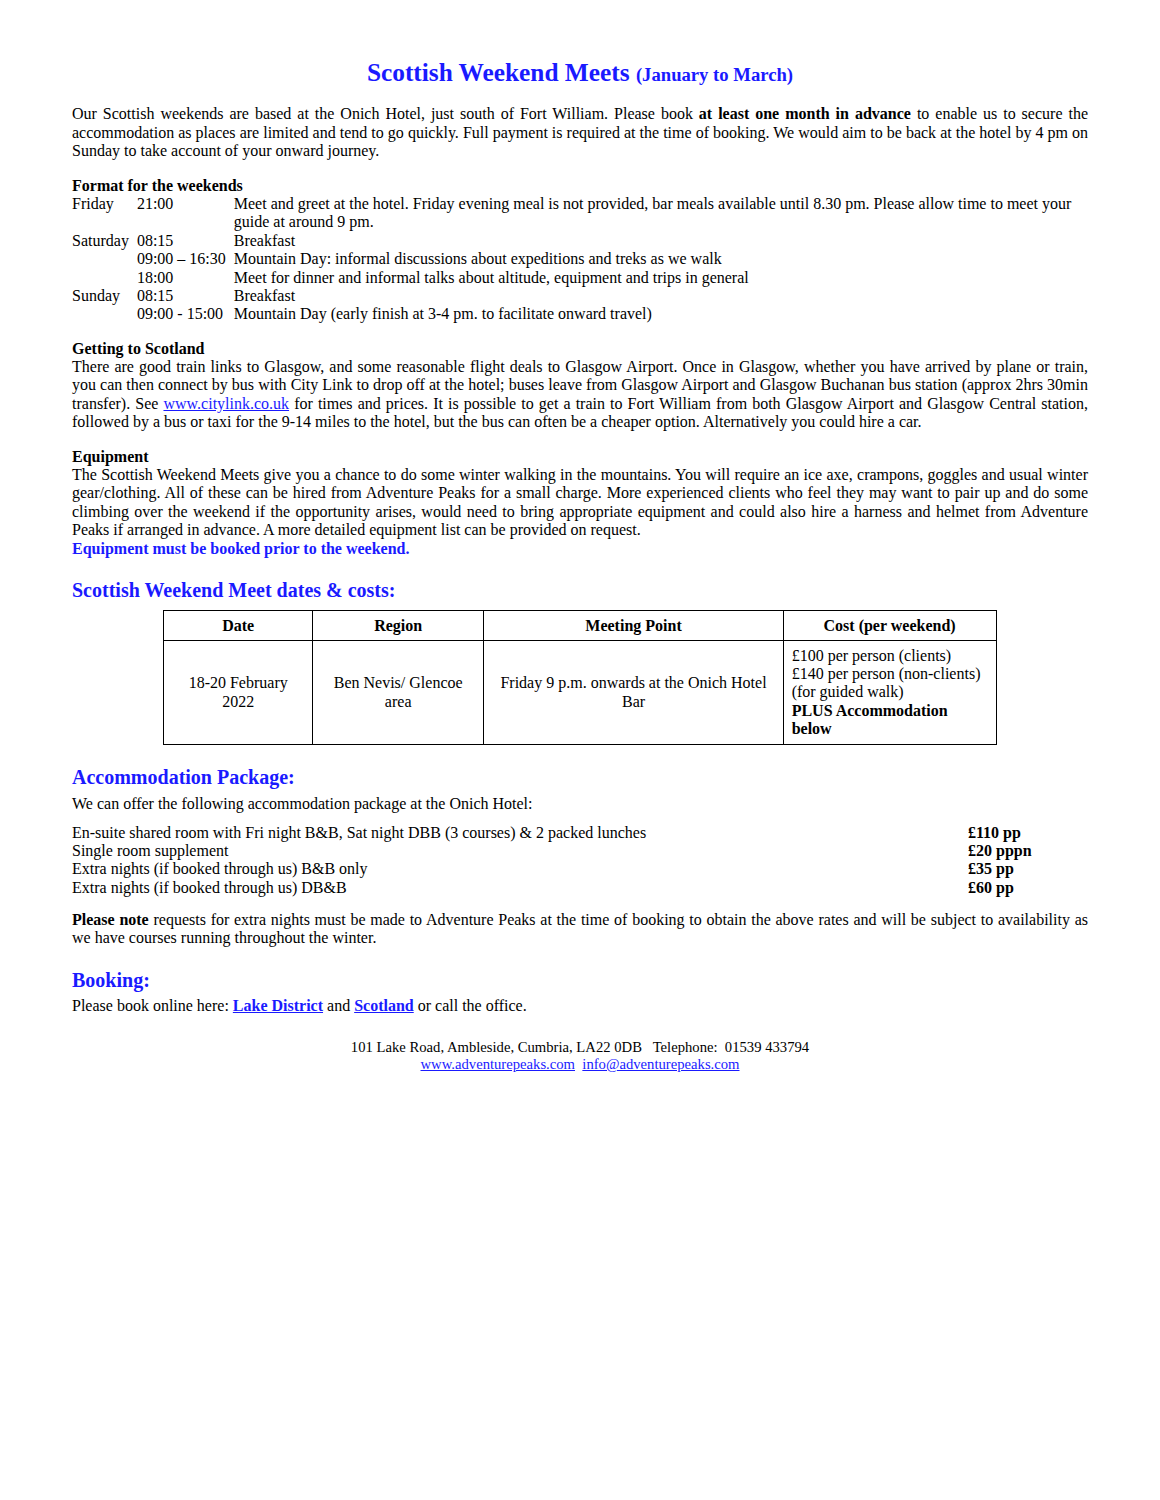Scottish Weekend Meets (January to March)
Our Scottish weekends are based at the Onich Hotel, just south of Fort William. Please book at least one month in advance to enable us to secure the accommodation as places are limited and tend to go quickly. Full payment is required at the time of booking. We would aim to be back at the hotel by 4 pm on Sunday to take account of your onward journey.
Format for the weekends
| Friday | 21:00 | Meet and greet at the hotel. Friday evening meal is not provided, bar meals available until 8.30 pm. Please allow time to meet your guide at around 9 pm. |
| Saturday | 08:15 | Breakfast |
| | 09:00 – 16:30 | Mountain Day: informal discussions about expeditions and treks as we walk |
| | 18:00 | Meet for dinner and informal talks about altitude, equipment and trips in general |
| Sunday | 08:15 | Breakfast |
| | 09:00 - 15:00 | Mountain Day (early finish at 3-4 pm. to facilitate onward travel) |
Getting to Scotland
There are good train links to Glasgow, and some reasonable flight deals to Glasgow Airport. Once in Glasgow, whether you have arrived by plane or train, you can then connect by bus with City Link to drop off at the hotel; buses leave from Glasgow Airport and Glasgow Buchanan bus station (approx 2hrs 30min transfer). See www.citylink.co.uk for times and prices. It is possible to get a train to Fort William from both Glasgow Airport and Glasgow Central station, followed by a bus or taxi for the 9-14 miles to the hotel, but the bus can often be a cheaper option. Alternatively you could hire a car.
Equipment
The Scottish Weekend Meets give you a chance to do some winter walking in the mountains. You will require an ice axe, crampons, goggles and usual winter gear/clothing. All of these can be hired from Adventure Peaks for a small charge. More experienced clients who feel they may want to pair up and do some climbing over the weekend if the opportunity arises, would need to bring appropriate equipment and could also hire a harness and helmet from Adventure Peaks if arranged in advance. A more detailed equipment list can be provided on request.
Equipment must be booked prior to the weekend.
Scottish Weekend Meet dates & costs:
| Date | Region | Meeting Point | Cost (per weekend) |
| --- | --- | --- | --- |
| 18-20 February 2022 | Ben Nevis/ Glencoe area | Friday 9 p.m. onwards at the Onich Hotel Bar | £100 per person (clients) £140 per person (non-clients) (for guided walk) PLUS Accommodation below |
Accommodation Package:
We can offer the following accommodation package at the Onich Hotel:
En-suite shared room with Fri night B&B, Sat night DBB (3 courses) & 2 packed lunches£110 pp
Single room supplement£20 pppn
Extra nights (if booked through us) B&B only£35 pp
Extra nights (if booked through us) DB&B£60 pp
Please note requests for extra nights must be made to Adventure Peaks at the time of booking to obtain the above rates and will be subject to availability as we have courses running throughout the winter.
Booking:
Please book online here: Lake District and Scotland or call the office.
101 Lake Road, Ambleside, Cumbria, LA22 0DB Telephone: 01539 433794
www.adventurepeaks.com info@adventurepeaks.com